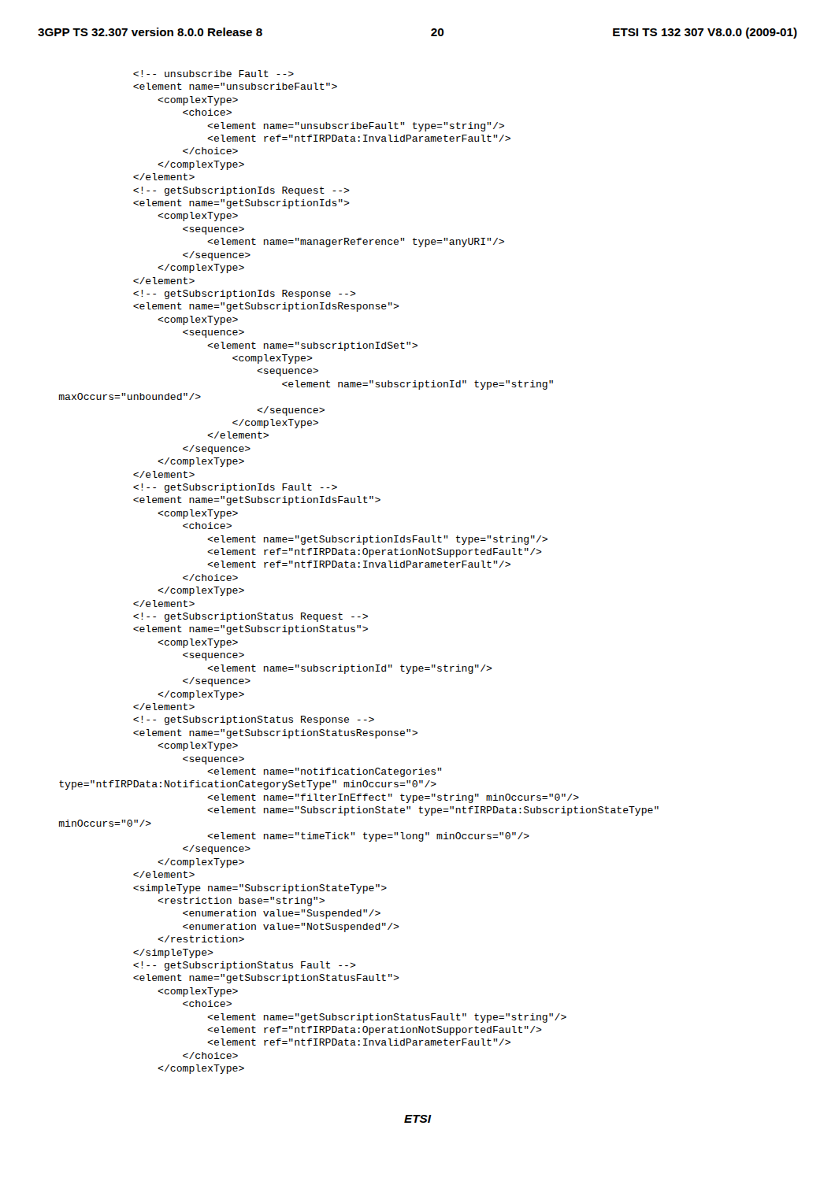3GPP TS 32.307 version 8.0.0 Release 8
20
ETSI TS 132 307 V8.0.0 (2009-01)
            <!-- unsubscribe Fault -->
            <element name="unsubscribeFault">
                <complexType>
                    <choice>
                        <element name="unsubscribeFault" type="string"/>
                        <element ref="ntfIRPData:InvalidParameterFault"/>
                    </choice>
                </complexType>
            </element>
            <!-- getSubscriptionIds Request -->
            <element name="getSubscriptionIds">
                <complexType>
                    <sequence>
                        <element name="managerReference" type="anyURI"/>
                    </sequence>
                </complexType>
            </element>
            <!-- getSubscriptionIds Response -->
            <element name="getSubscriptionIdsResponse">
                <complexType>
                    <sequence>
                        <element name="subscriptionIdSet">
                            <complexType>
                                <sequence>
                                    <element name="subscriptionId" type="string"
maxOccurs="unbounded"/>
                                </sequence>
                            </complexType>
                        </element>
                    </sequence>
                </complexType>
            </element>
            <!-- getSubscriptionIds Fault -->
            <element name="getSubscriptionIdsFault">
                <complexType>
                    <choice>
                        <element name="getSubscriptionIdsFault" type="string"/>
                        <element ref="ntfIRPData:OperationNotSupportedFault"/>
                        <element ref="ntfIRPData:InvalidParameterFault"/>
                    </choice>
                </complexType>
            </element>
            <!-- getSubscriptionStatus Request -->
            <element name="getSubscriptionStatus">
                <complexType>
                    <sequence>
                        <element name="subscriptionId" type="string"/>
                    </sequence>
                </complexType>
            </element>
            <!-- getSubscriptionStatus Response -->
            <element name="getSubscriptionStatusResponse">
                <complexType>
                    <sequence>
                        <element name="notificationCategories"
type="ntfIRPData:NotificationCategorySetType" minOccurs="0"/>
                        <element name="filterInEffect" type="string" minOccurs="0"/>
                        <element name="SubscriptionState" type="ntfIRPData:SubscriptionStateType"
minOccurs="0"/>
                        <element name="timeTick" type="long" minOccurs="0"/>
                    </sequence>
                </complexType>
            </element>
            <simpleType name="SubscriptionStateType">
                <restriction base="string">
                    <enumeration value="Suspended"/>
                    <enumeration value="NotSuspended"/>
                </restriction>
            </simpleType>
            <!-- getSubscriptionStatus Fault -->
            <element name="getSubscriptionStatusFault">
                <complexType>
                    <choice>
                        <element name="getSubscriptionStatusFault" type="string"/>
                        <element ref="ntfIRPData:OperationNotSupportedFault"/>
                        <element ref="ntfIRPData:InvalidParameterFault"/>
                    </choice>
                </complexType>
ETSI